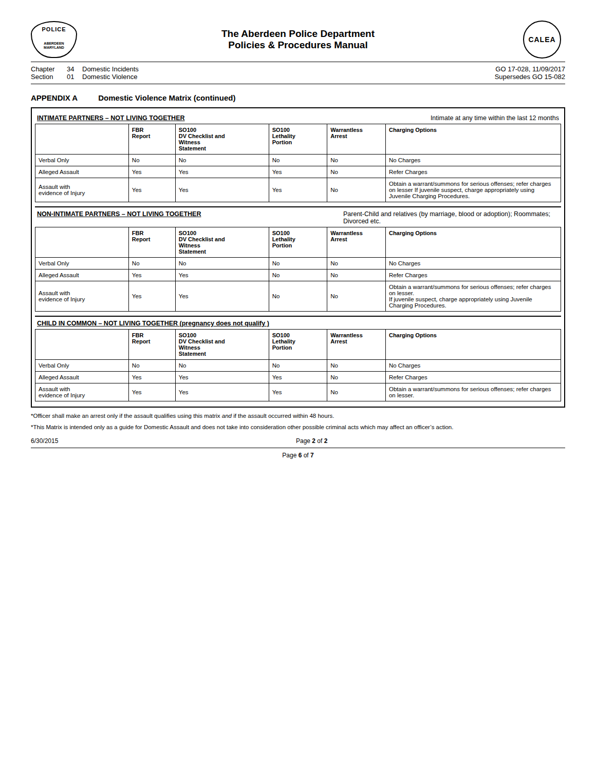POLICE ABERDEEN
MARYLAND
The Aberdeen Police Department
Policies & Procedures Manual
CALEA
Chapter 34 Domestic Incidents
Section 01 Domestic Violence
GO 17-028, 11/09/2017
Supersedes GO 15-082
APPENDIX A Domestic Violence Matrix (continued)
INTIMATE PARTNERS – NOT LIVING TOGETHER Intimate at any time within the last 12 months
| | FBR Report | SO100 DV Checklist and Witness Statement | SO100 Lethality Portion | Warrantless Arrest | Charging Options |
| --- | --- | --- | --- | --- | --- |
| Verbal Only | No | No | No | No | No Charges |
| Alleged Assault | Yes | Yes | Yes | No | Refer Charges |
| Assault with evidence of Injury | Yes | Yes | Yes | No | Obtain a warrant/summons for serious offenses; refer charges on lesser If juvenile suspect, charge appropriately using Juvenile Charging Procedures. |
NON-INTIMATE PARTNERS – NOT LIVING TOGETHER Parent-Child and relatives (by marriage, blood or adoption); Roommates; Divorced etc.
| | FBR Report | SO100 DV Checklist and Witness Statement | SO100 Lethality Portion | Warrantless Arrest | Charging Options |
| --- | --- | --- | --- | --- | --- |
| Verbal Only | No | No | No | No | No Charges |
| Alleged Assault | Yes | Yes | No | No | Refer Charges |
| Assault with evidence of Injury | Yes | Yes | No | No | Obtain a warrant/summons for serious offenses; refer charges on lesser. If juvenile suspect, charge appropriately using Juvenile Charging Procedures. |
CHILD IN COMMON – NOT LIVING TOGETHER (pregnancy does not qualify )
| | FBR Report | SO100 DV Checklist and Witness Statement | SO100 Lethality Portion | Warrantless Arrest | Charging Options |
| --- | --- | --- | --- | --- | --- |
| Verbal Only | No | No | No | No | No Charges |
| Alleged Assault | Yes | Yes | Yes | No | Refer Charges |
| Assault with evidence of Injury | Yes | Yes | Yes | No | Obtain a warrant/summons for serious offenses; refer charges on lesser. |
*Officer shall make an arrest only if the assault qualifies using this matrix and if the assault occurred within 48 hours.
*This Matrix is intended only as a guide for Domestic Assault and does not take into consideration other possible criminal acts which may affect an officer’s action.
6/30/2015
Page 2 of 2
Page 6 of 7